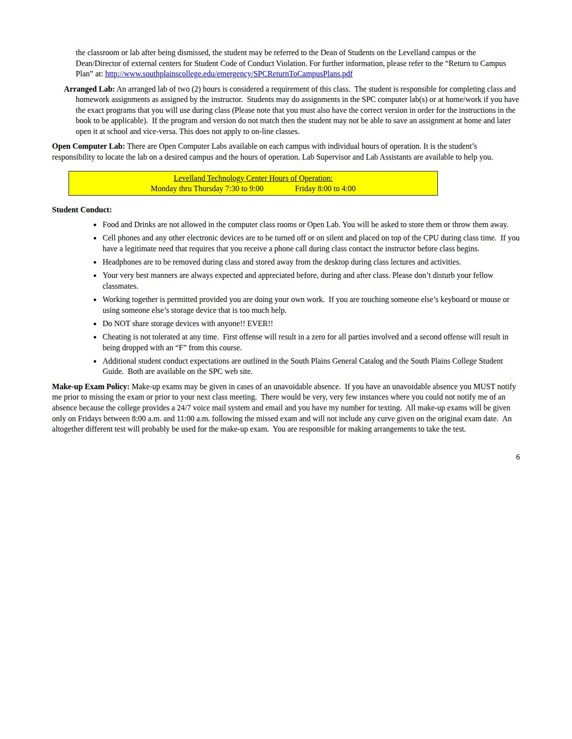the classroom or lab after being dismissed, the student may be referred to the Dean of Students on the Levelland campus or the Dean/Director of external centers for Student Code of Conduct Violation. For further information, please refer to the “Return to Campus Plan” at: http://www.southplainscollege.edu/emergency/SPCReturnToCampusPlans.pdf
Arranged Lab: An arranged lab of two (2) hours is considered a requirement of this class. The student is responsible for completing class and homework assignments as assigned by the instructor. Students may do assignments in the SPC computer lab(s) or at home/work if you have the exact programs that you will use during class (Please note that you must also have the correct version in order for the instructions in the book to be applicable). If the program and version do not match then the student may not be able to save an assignment at home and later open it at school and vice-versa. This does not apply to on-line classes.
Open Computer Lab: There are Open Computer Labs available on each campus with individual hours of operation. It is the student’s responsibility to locate the lab on a desired campus and the hours of operation. Lab Supervisor and Lab Assistants are available to help you.
Levelland Technology Center Hours of Operation: Monday thru Thursday 7:30 to 9:00 Friday 8:00 to 4:00
Student Conduct:
Food and Drinks are not allowed in the computer class rooms or Open Lab. You will be asked to store them or throw them away.
Cell phones and any other electronic devices are to be turned off or on silent and placed on top of the CPU during class time. If you have a legitimate need that requires that you receive a phone call during class contact the instructor before class begins.
Headphones are to be removed during class and stored away from the desktop during class lectures and activities.
Your very best manners are always expected and appreciated before, during and after class. Please don’t disturb your fellow classmates.
Working together is permitted provided you are doing your own work. If you are touching someone else’s keyboard or mouse or using someone else’s storage device that is too much help.
Do NOT share storage devices with anyone!! EVER!!
Cheating is not tolerated at any time. First offense will result in a zero for all parties involved and a second offense will result in being dropped with an “F” from this course.
Additional student conduct expectations are outlined in the South Plains General Catalog and the South Plains College Student Guide. Both are available on the SPC web site.
Make-up Exam Policy: Make-up exams may be given in cases of an unavoidable absence. If you have an unavoidable absence you MUST notify me prior to missing the exam or prior to your next class meeting. There would be very, very few instances where you could not notify me of an absence because the college provides a 24/7 voice mail system and email and you have my number for texting. All make-up exams will be given only on Fridays between 8:00 a.m. and 11:00 a.m. following the missed exam and will not include any curve given on the original exam date. An altogether different test will probably be used for the make-up exam. You are responsible for making arrangements to take the test.
6